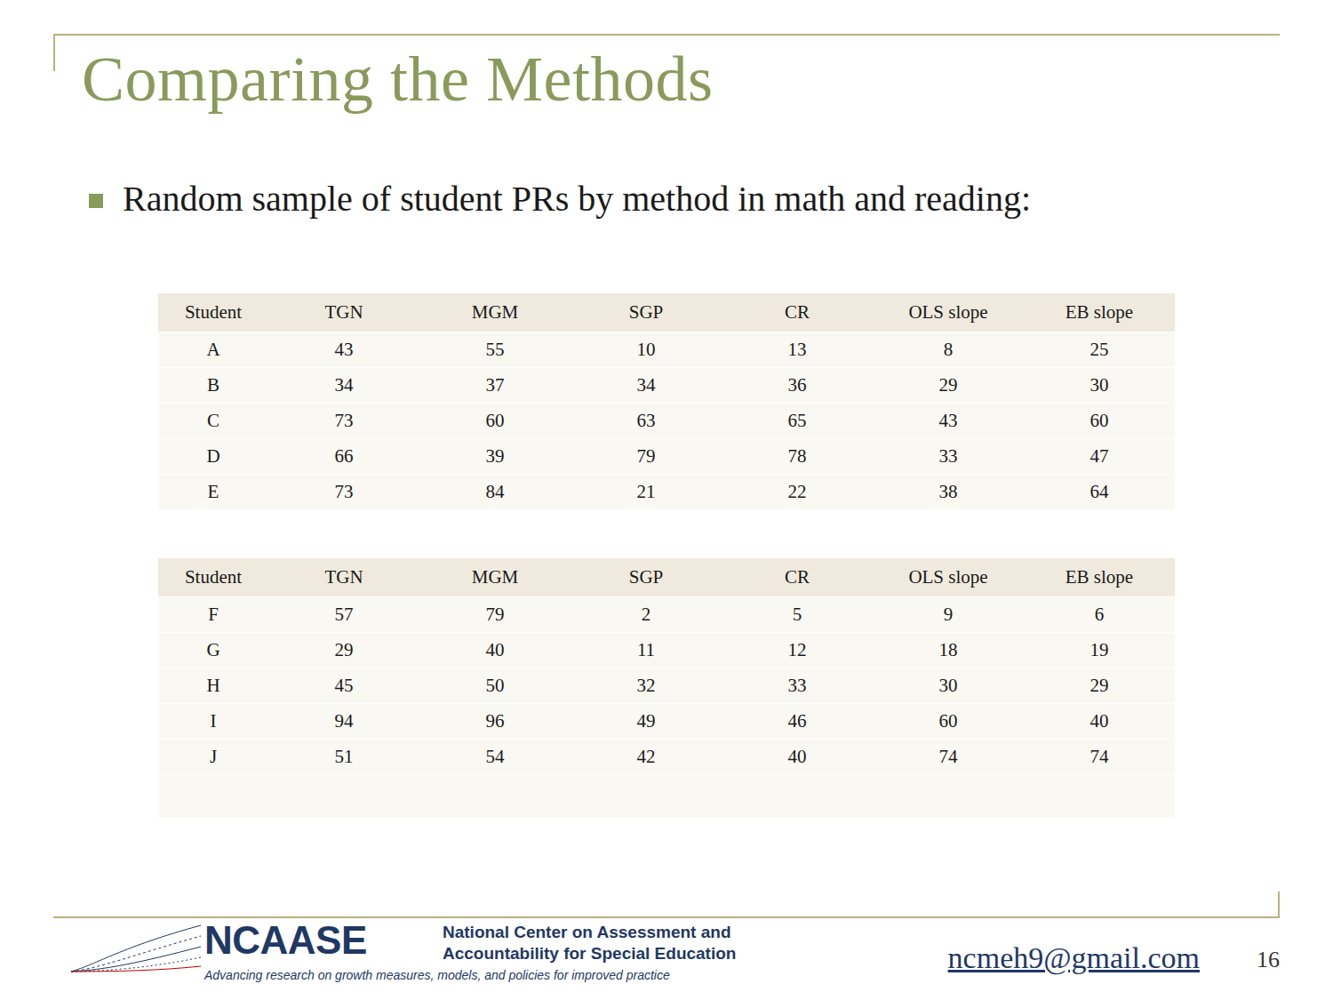Comparing the Methods
Random sample of student PRs by method in math and reading:
| Student | TGN | MGM | SGP | CR | OLS slope | EB slope |
| --- | --- | --- | --- | --- | --- | --- |
| A | 43 | 55 | 10 | 13 | 8 | 25 |
| B | 34 | 37 | 34 | 36 | 29 | 30 |
| C | 73 | 60 | 63 | 65 | 43 | 60 |
| D | 66 | 39 | 79 | 78 | 33 | 47 |
| E | 73 | 84 | 21 | 22 | 38 | 64 |
| Student | TGN | MGM | SGP | CR | OLS slope | EB slope |
| --- | --- | --- | --- | --- | --- | --- |
| F | 57 | 79 | 2 | 5 | 9 | 6 |
| G | 29 | 40 | 11 | 12 | 18 | 19 |
| H | 45 | 50 | 32 | 33 | 30 | 29 |
| I | 94 | 96 | 49 | 46 | 60 | 40 |
| J | 51 | 54 | 42 | 40 | 74 | 74 |
NCAASE
Advancing research on growth measures, models, and policies for improved practice
National Center on Assessment and
Accountability for Special Education
ncmeh9@gmail.com
16